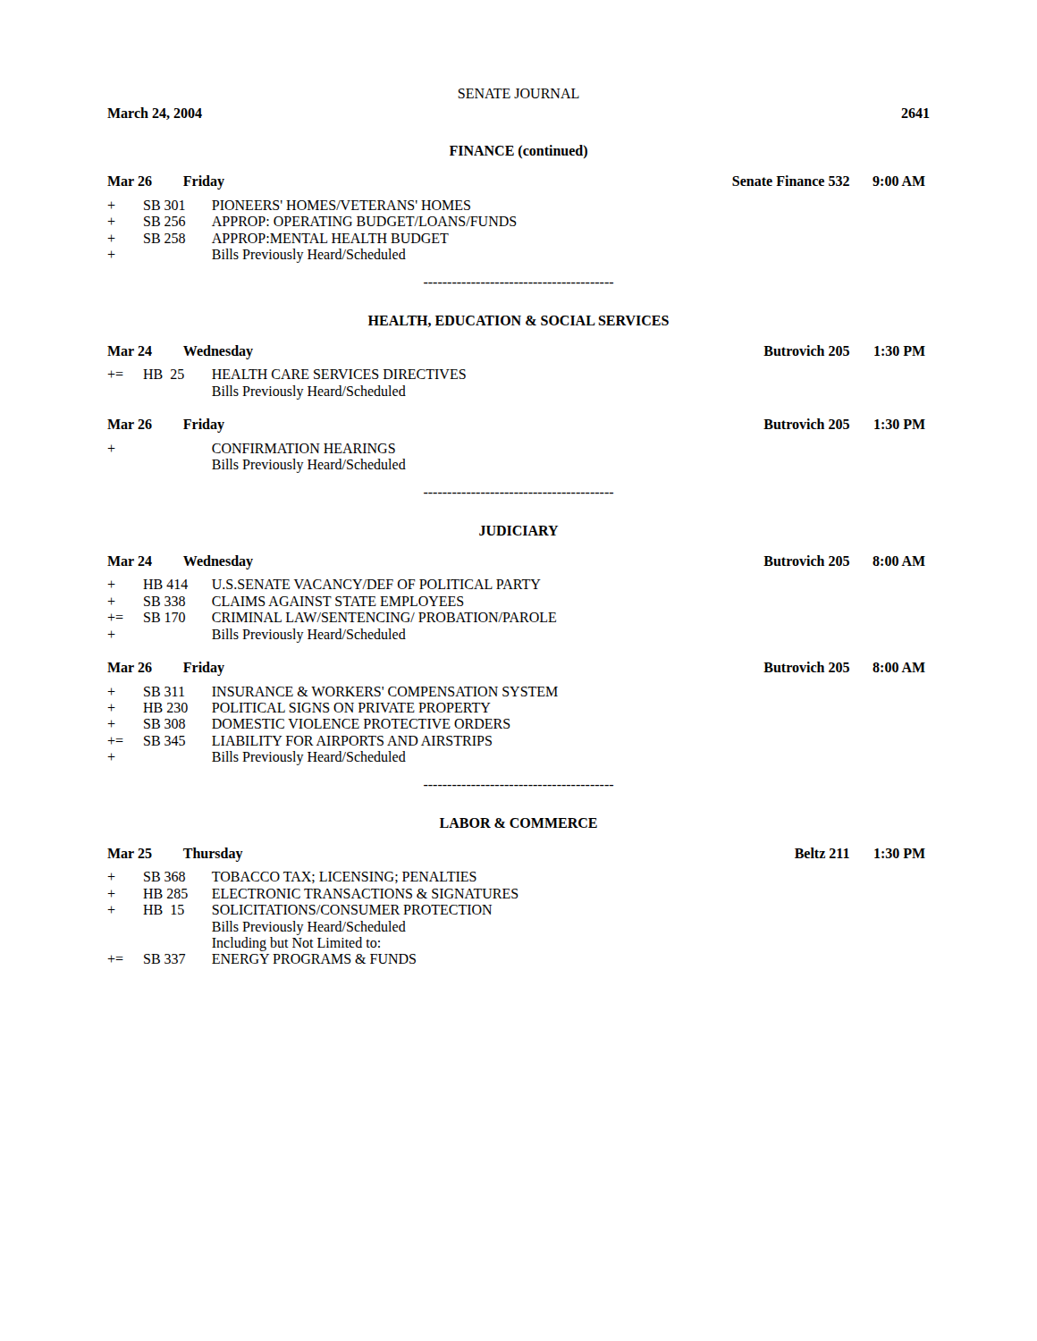SENATE JOURNAL
March 24, 2004 2641
FINANCE (continued)
| Mar 26 | Friday | Senate Finance 532 | 9:00 AM |
| + | SB 301 | PIONEERS' HOMES/VETERANS' HOMES |
| + | SB 256 | APPROP: OPERATING BUDGET/LOANS/FUNDS |
| + | SB 258 | APPROP:MENTAL HEALTH BUDGET |
| + | | Bills Previously Heard/Scheduled |
----------------------------------------
HEALTH, EDUCATION & SOCIAL SERVICES
| Mar 24 | Wednesday | Butrovich 205 | 1:30 PM |
| += | HB 25 | HEALTH CARE SERVICES DIRECTIVES |
| | | Bills Previously Heard/Scheduled |
| Mar 26 | Friday | Butrovich 205 | 1:30 PM |
| + | | CONFIRMATION HEARINGS |
| | | Bills Previously Heard/Scheduled |
----------------------------------------
JUDICIARY
| Mar 24 | Wednesday | Butrovich 205 | 8:00 AM |
| + | HB 414 | U.S.SENATE VACANCY/DEF OF POLITICAL PARTY |
| + | SB 338 | CLAIMS AGAINST STATE EMPLOYEES |
| += | SB 170 | CRIMINAL LAW/SENTENCING/ PROBATION/PAROLE |
| + | | Bills Previously Heard/Scheduled |
| Mar 26 | Friday | Butrovich 205 | 8:00 AM |
| + | SB 311 | INSURANCE & WORKERS' COMPENSATION SYSTEM |
| + | HB 230 | POLITICAL SIGNS ON PRIVATE PROPERTY |
| + | SB 308 | DOMESTIC VIOLENCE PROTECTIVE ORDERS |
| += | SB 345 | LIABILITY FOR AIRPORTS AND AIRSTRIPS |
| + | | Bills Previously Heard/Scheduled |
----------------------------------------
LABOR & COMMERCE
| Mar 25 | Thursday | Beltz 211 | 1:30 PM |
| + | SB 368 | TOBACCO TAX; LICENSING; PENALTIES |
| + | HB 285 | ELECTRONIC TRANSACTIONS & SIGNATURES |
| + | HB 15 | SOLICITATIONS/CONSUMER PROTECTION |
| | | Bills Previously Heard/Scheduled |
| | | Including but Not Limited to: |
| += | SB 337 | ENERGY PROGRAMS & FUNDS |